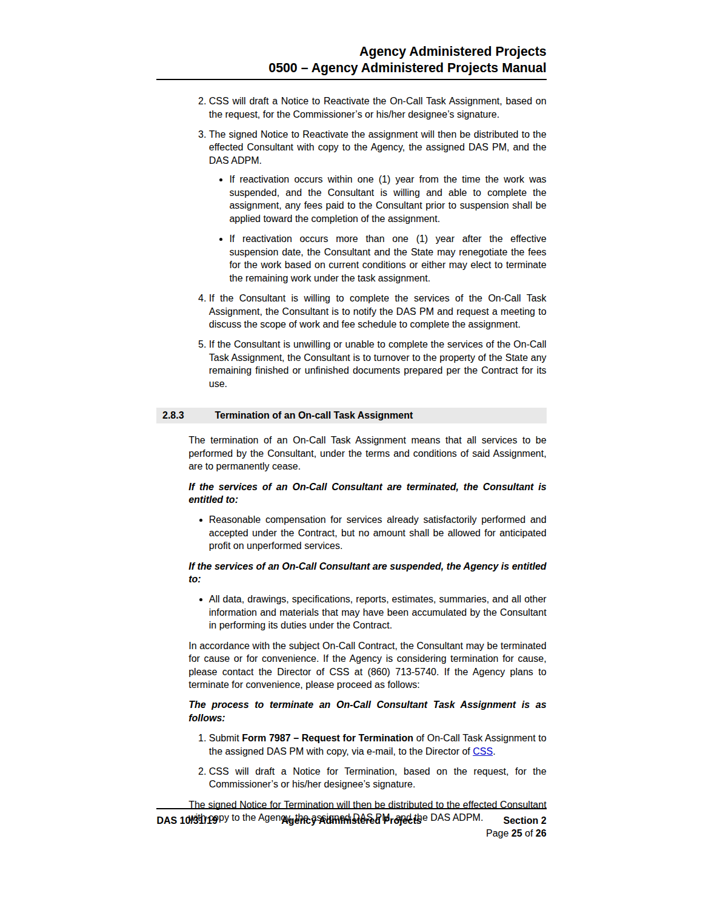Agency Administered Projects
0500 – Agency Administered Projects Manual
CSS will draft a Notice to Reactivate the On-Call Task Assignment, based on the request, for the Commissioner’s or his/her designee’s signature.
The signed Notice to Reactivate the assignment will then be distributed to the effected Consultant with copy to the Agency, the assigned DAS PM, and the DAS ADPM.
If reactivation occurs within one (1) year from the time the work was suspended, and the Consultant is willing and able to complete the assignment, any fees paid to the Consultant prior to suspension shall be applied toward the completion of the assignment.
If reactivation occurs more than one (1) year after the effective suspension date, the Consultant and the State may renegotiate the fees for the work based on current conditions or either may elect to terminate the remaining work under the task assignment.
If the Consultant is willing to complete the services of the On-Call Task Assignment, the Consultant is to notify the DAS PM and request a meeting to discuss the scope of work and fee schedule to complete the assignment.
If the Consultant is unwilling or unable to complete the services of the On-Call Task Assignment, the Consultant is to turnover to the property of the State any remaining finished or unfinished documents prepared per the Contract for its use.
2.8.3 Termination of an On-call Task Assignment
The termination of an On-Call Task Assignment means that all services to be performed by the Consultant, under the terms and conditions of said Assignment, are to permanently cease.
If the services of an On-Call Consultant are terminated, the Consultant is entitled to:
Reasonable compensation for services already satisfactorily performed and accepted under the Contract, but no amount shall be allowed for anticipated profit on unperformed services.
If the services of an On-Call Consultant are suspended, the Agency is entitled to:
All data, drawings, specifications, reports, estimates, summaries, and all other information and materials that may have been accumulated by the Consultant in performing its duties under the Contract.
In accordance with the subject On-Call Contract, the Consultant may be terminated for cause or for convenience. If the Agency is considering termination for cause, please contact the Director of CSS at (860) 713-5740. If the Agency plans to terminate for convenience, please proceed as follows:
The process to terminate an On-Call Consultant Task Assignment is as follows:
Submit Form 7987 – Request for Termination of On-Call Task Assignment to the assigned DAS PM with copy, via e-mail, to the Director of CSS.
CSS will draft a Notice for Termination, based on the request, for the Commissioner’s or his/her designee’s signature.
The signed Notice for Termination will then be distributed to the effected Consultant with copy to the Agency, the assigned DAS PM, and the DAS ADPM.
DAS 10/31/19
Agency Administered Projects
Section 2
Page 25 of 26